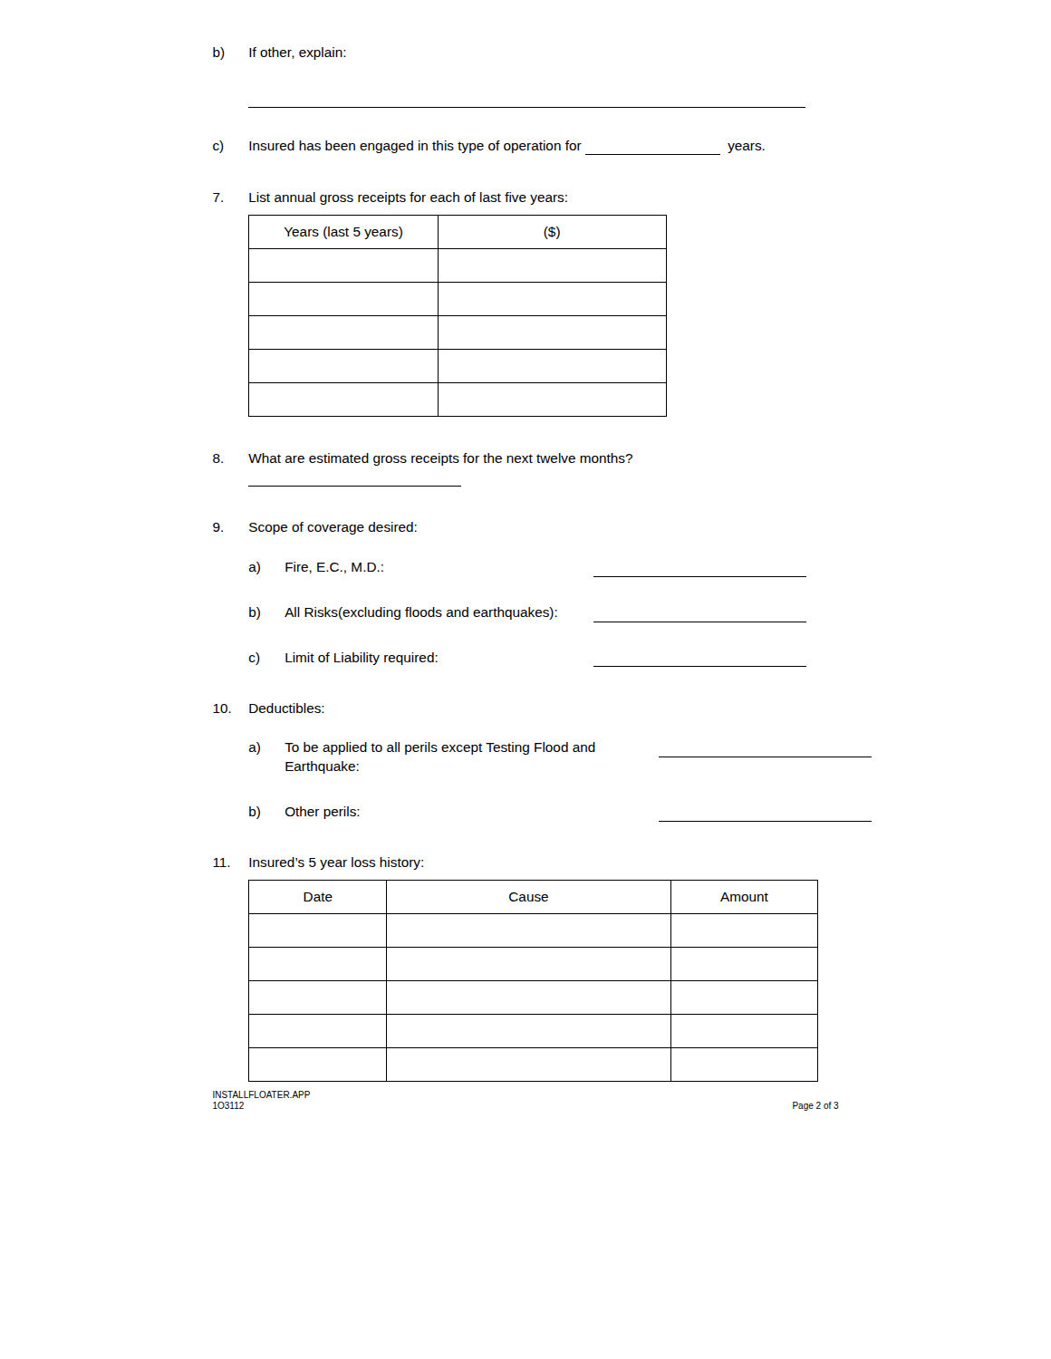b)
If other, explain:
c)
Insured has been engaged in this type of operation for years.
7.
List annual gross receipts for each of last five years:
| Years (last 5 years) | ($) |
| --- | --- |
8.
What are estimated gross receipts for the next twelve months?
9.
Scope of coverage desired:
a)
Fire, E.C., M.D.:
b)
All Risks(excluding floods and earthquakes):
c)
Limit of Liability required:
10.
Deductibles:
a)
To be applied to all perils except Testing Flood and Earthquake:
b)
Other perils:
11.
Insured’s 5 year loss history:
| Date | Cause | Amount |
| --- | --- | --- |
INSTALLFLOATER.APP
1O3112
Page 2 of 3